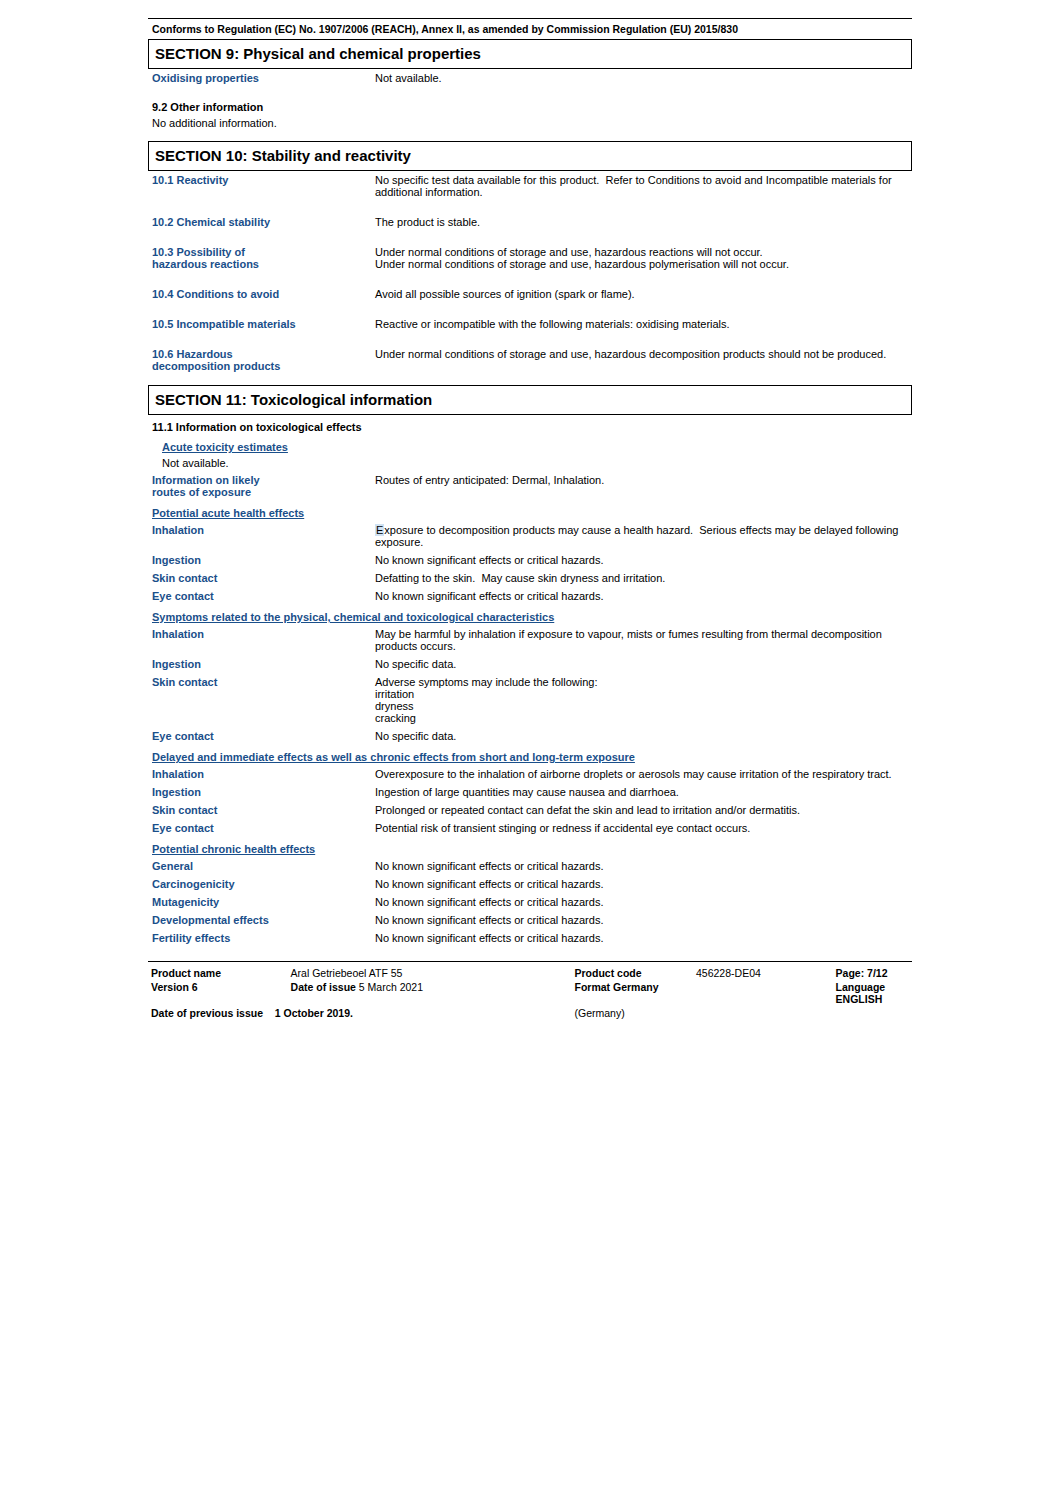Conforms to Regulation (EC) No. 1907/2006 (REACH), Annex II, as amended by Commission Regulation (EU) 2015/830
SECTION 9: Physical and chemical properties
| Oxidising properties | Not available. |
9.2 Other information
No additional information.
SECTION 10: Stability and reactivity
| 10.1 Reactivity | No specific test data available for this product. Refer to Conditions to avoid and Incompatible materials for additional information. |
| 10.2 Chemical stability | The product is stable. |
| 10.3 Possibility of hazardous reactions | Under normal conditions of storage and use, hazardous reactions will not occur. Under normal conditions of storage and use, hazardous polymerisation will not occur. |
| 10.4 Conditions to avoid | Avoid all possible sources of ignition (spark or flame). |
| 10.5 Incompatible materials | Reactive or incompatible with the following materials: oxidising materials. |
| 10.6 Hazardous decomposition products | Under normal conditions of storage and use, hazardous decomposition products should not be produced. |
SECTION 11: Toxicological information
11.1 Information on toxicological effects
Acute toxicity estimates
Not available.
| Information on likely routes of exposure | Routes of entry anticipated: Dermal, Inhalation. |
Potential acute health effects
| Inhalation | E xposure to decomposition products may cause a health hazard. Serious effects may be delayed following exposure. |
| Ingestion | No known significant effects or critical hazards. |
| Skin contact | Defatting to the skin. May cause skin dryness and irritation. |
| Eye contact | No known significant effects or critical hazards. |
Symptoms related to the physical, chemical and toxicological characteristics
| Inhalation | May be harmful by inhalation if exposure to vapour, mists or fumes resulting from thermal decomposition products occurs. |
| Ingestion | No specific data. |
| Skin contact | Adverse symptoms may include the following: irritation dryness cracking |
| Eye contact | No specific data. |
Delayed and immediate effects as well as chronic effects from short and long-term exposure
| Inhalation | Overexposure to the inhalation of airborne droplets or aerosols may cause irritation of the respiratory tract. |
| Ingestion | Ingestion of large quantities may cause nausea and diarrhoea. |
| Skin contact | Prolonged or repeated contact can defat the skin and lead to irritation and/or dermatitis. |
| Eye contact | Potential risk of transient stinging or redness if accidental eye contact occurs. |
Potential chronic health effects
| General | No known significant effects or critical hazards. |
| Carcinogenicity | No known significant effects or critical hazards. |
| Mutagenicity | No known significant effects or critical hazards. |
| Developmental effects | No known significant effects or critical hazards. |
| Fertility effects | No known significant effects or critical hazards. |
| Product name | Aral Getriebeoel ATF 55 | Product code | 456228-DE04 | Page: 7/12 |
| Version 6 | Date of issue 5 March 2021 | Format Germany | | Language ENGLISH |
| Date of previous issue 1 October 2019. | (Germany) | | |